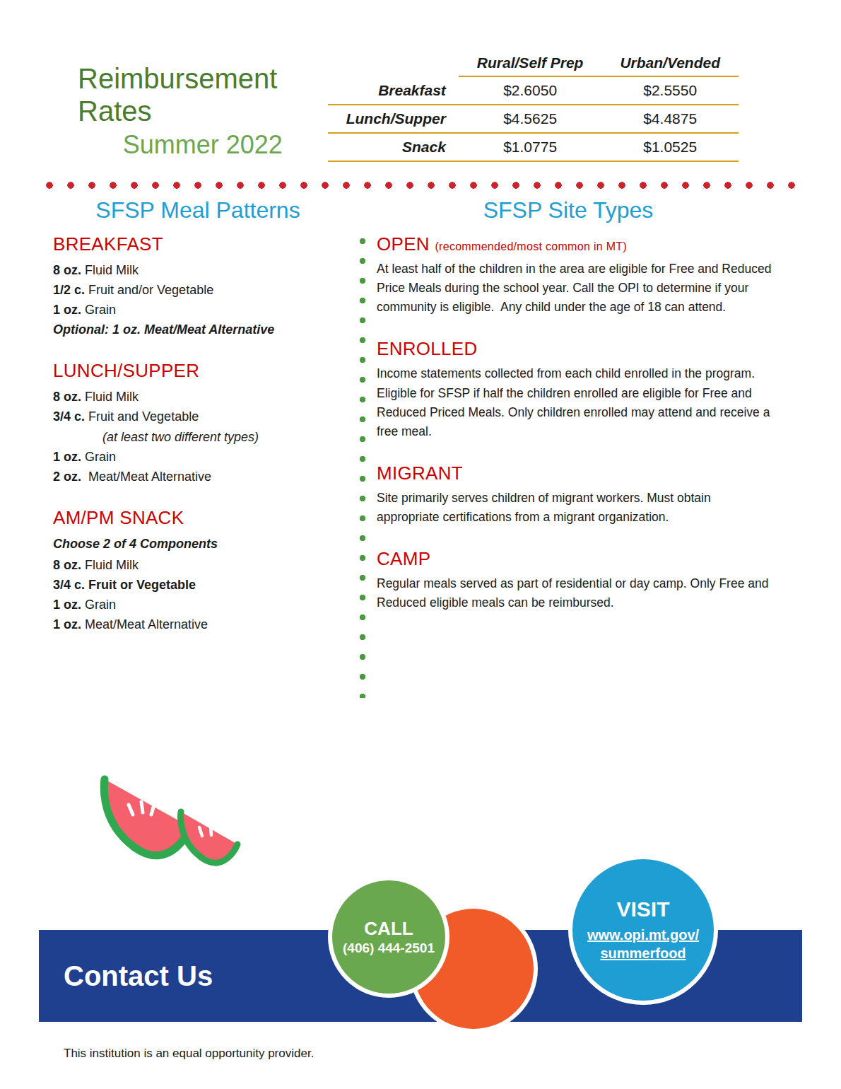Reimbursement Rates Summer 2022
| | Rural/Self Prep | Urban/Vended |
| --- | --- | --- |
| Breakfast | $2.6050 | $2.5550 |
| Lunch/Supper | $4.5625 | $4.4875 |
| Snack | $1.0775 | $1.0525 |
SFSP Meal Patterns
BREAKFAST
8 oz. Fluid Milk
1/2 c. Fruit and/or Vegetable
1 oz. Grain
Optional: 1 oz. Meat/Meat Alternative
LUNCH/SUPPER
8 oz. Fluid Milk
3/4 c. Fruit and Vegetable
(at least two different types)
1 oz. Grain
2 oz. Meat/Meat Alternative
AM/PM SNACK
Choose 2 of 4 Components
8 oz. Fluid Milk
3/4 c. Fruit or Vegetable
1 oz. Grain
1 oz. Meat/Meat Alternative
SFSP Site Types
OPEN (recommended/most common in MT)
At least half of the children in the area are eligible for Free and Reduced Price Meals during the school year. Call the OPI to determine if your community is eligible. Any child under the age of 18 can attend.
ENROLLED
Income statements collected from each child enrolled in the program. Eligible for SFSP if half the children enrolled are eligible for Free and Reduced Priced Meals. Only children enrolled may attend and receive a free meal.
MIGRANT
Site primarily serves children of migrant workers. Must obtain appropriate certifications from a migrant organization.
CAMP
Regular meals served as part of residential or day camp. Only Free and Reduced eligible meals can be reimbursed.
Contact Us
CALL (406) 444-2501
VISIT www.opi.mt.gov/
summerfood
This institution is an equal opportunity provider.